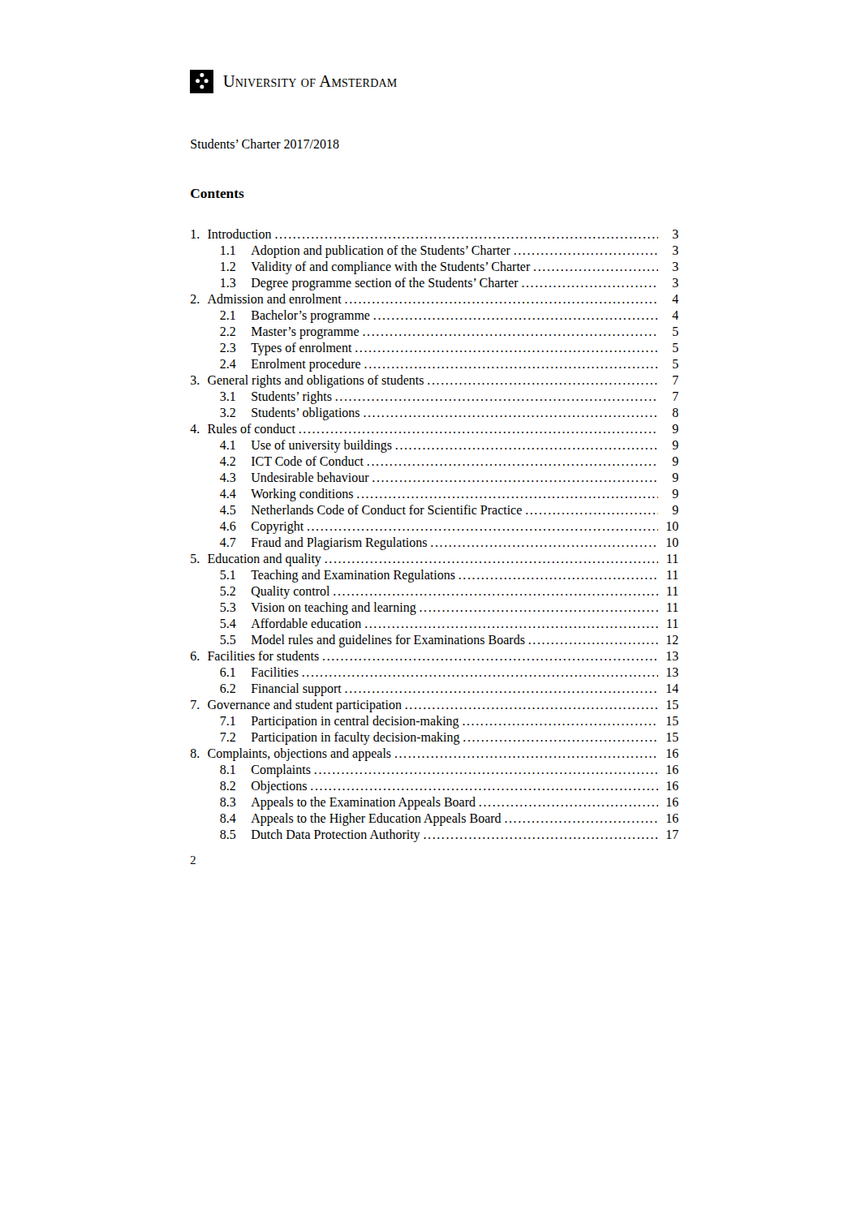University of Amsterdam
Students’ Charter 2017/2018
Contents
1. Introduction........................................................................................................................... 3
1.1 Adoption and publication of the Students’ Charter............................................................. 3
1.2 Validity of and compliance with the Students’ Charter....................................................... 3
1.3 Degree programme section of the Students’ Charter.......................................................... 3
2. Admission and enrolment........................................................................................................... 4
2.1 Bachelor’s programme....................................................................................................... 4
2.2 Master’s programme.......................................................................................................... 5
2.3 Types of enrolment............................................................................................................ 5
2.4 Enrolment procedure......................................................................................................... 5
3. General rights and obligations of students......................................................................................... 7
3.1 Students’ rights................................................................................................................. 7
3.2 Students’ obligations......................................................................................................... 8
4. Rules of conduct..................................................................................................................... 9
4.1 Use of university buildings.................................................................................................. 9
4.2 ICT Code of Conduct......................................................................................................... 9
4.3 Undesirable behaviour....................................................................................................... 9
4.4 Working conditions............................................................................................................ 9
4.5 Netherlands Code of Conduct for Scientific Practice......................................................... 9
4.6 Copyright....................................................................................................................... 10
4.7 Fraud and Plagiarism Regulations....................................................................................... 10
5. Education and quality............................................................................................................... 11
5.1 Teaching and Examination Regulations.......................................................................... 11
5.2 Quality control................................................................................................................ 11
5.3 Vision on teaching and learning................................................................................. 11
5.4 Affordable education....................................................................................................... 11
5.5 Model rules and guidelines for Examinations Boards......................................................... 12
6. Facilities for students................................................................................................................ 13
6.1 Facilities......................................................................................................................... 13
6.2 Financial support............................................................................................................. 14
7. Governance and student participation............................................................................................. 15
7.1 Participation in central decision-making............................................................................. 15
7.2 Participation in faculty decision-making............................................................................. 15
8. Complaints, objections and appeals................................................................................................. 16
8.1 Complaints..................................................................................................................... 16
8.2 Objections....................................................................................................................... 16
8.3 Appeals to the Examination Appeals Board....................................................................... 16
8.4 Appeals to the Higher Education Appeals Board.............................................................. 16
8.5 Dutch Data Protection Authority....................................................................................... 17
2